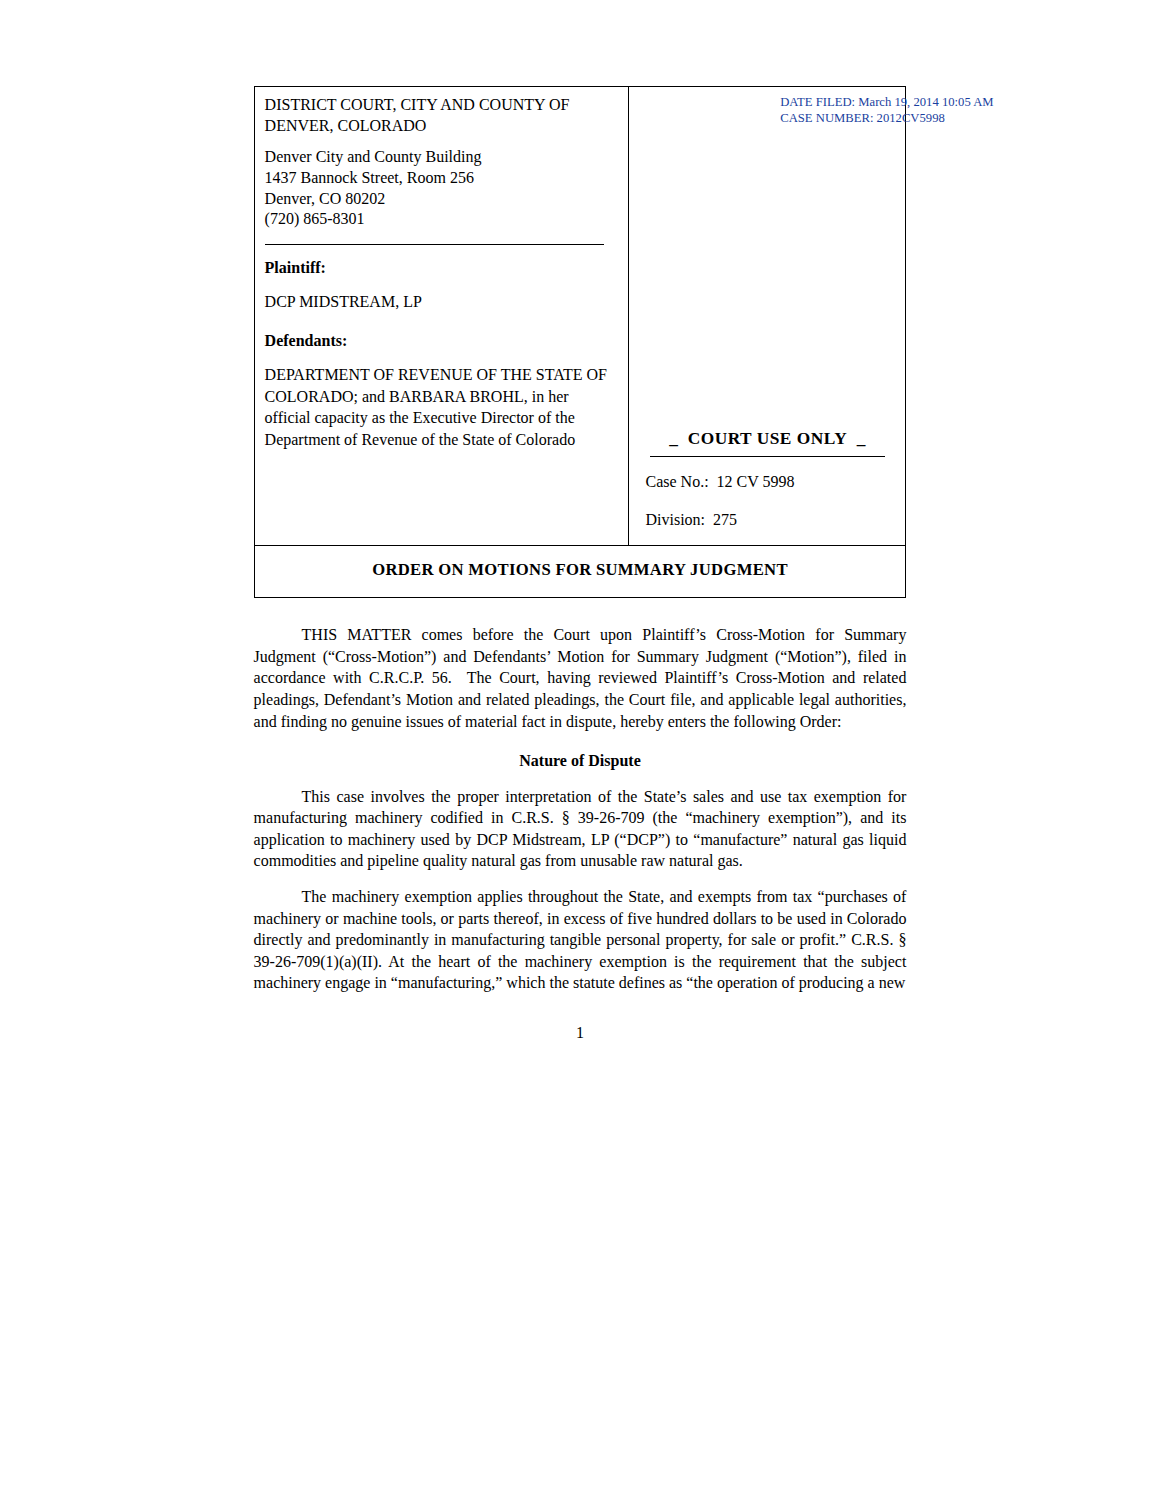| DISTRICT COURT, CITY AND COUNTY OF DENVER, COLORADO Denver City and County Building 1437 Bannock Street, Room 256 Denver, CO 80202 (720) 865-8301 Plaintiff: DCP MIDSTREAM, LP Defendants: DEPARTMENT OF REVENUE OF THE STATE OF COLORADO; and BARBARA BROHL, in her official capacity as the Executive Director of the Department of Revenue of the State of Colorado | DATE FILED: March 19, 2014 10:05 AM CASE NUMBER: 2012CV5998 _ COURT USE ONLY _ Case No.: 12 CV 5998 Division: 275 |
| ORDER ON MOTIONS FOR SUMMARY JUDGMENT |
THIS MATTER comes before the Court upon Plaintiff’s Cross-Motion for Summary Judgment (“Cross-Motion”) and Defendants’ Motion for Summary Judgment (“Motion”), filed in accordance with C.R.C.P. 56. The Court, having reviewed Plaintiff’s Cross-Motion and related pleadings, Defendant’s Motion and related pleadings, the Court file, and applicable legal authorities, and finding no genuine issues of material fact in dispute, hereby enters the following Order:
Nature of Dispute
This case involves the proper interpretation of the State’s sales and use tax exemption for manufacturing machinery codified in C.R.S. § 39-26-709 (the “machinery exemption”), and its application to machinery used by DCP Midstream, LP (“DCP”) to “manufacture” natural gas liquid commodities and pipeline quality natural gas from unusable raw natural gas.
The machinery exemption applies throughout the State, and exempts from tax “purchases of machinery or machine tools, or parts thereof, in excess of five hundred dollars to be used in Colorado directly and predominantly in manufacturing tangible personal property, for sale or profit.” C.R.S. § 39-26-709(1)(a)(II). At the heart of the machinery exemption is the requirement that the subject machinery engage in “manufacturing,” which the statute defines as “the operation of producing a new
1